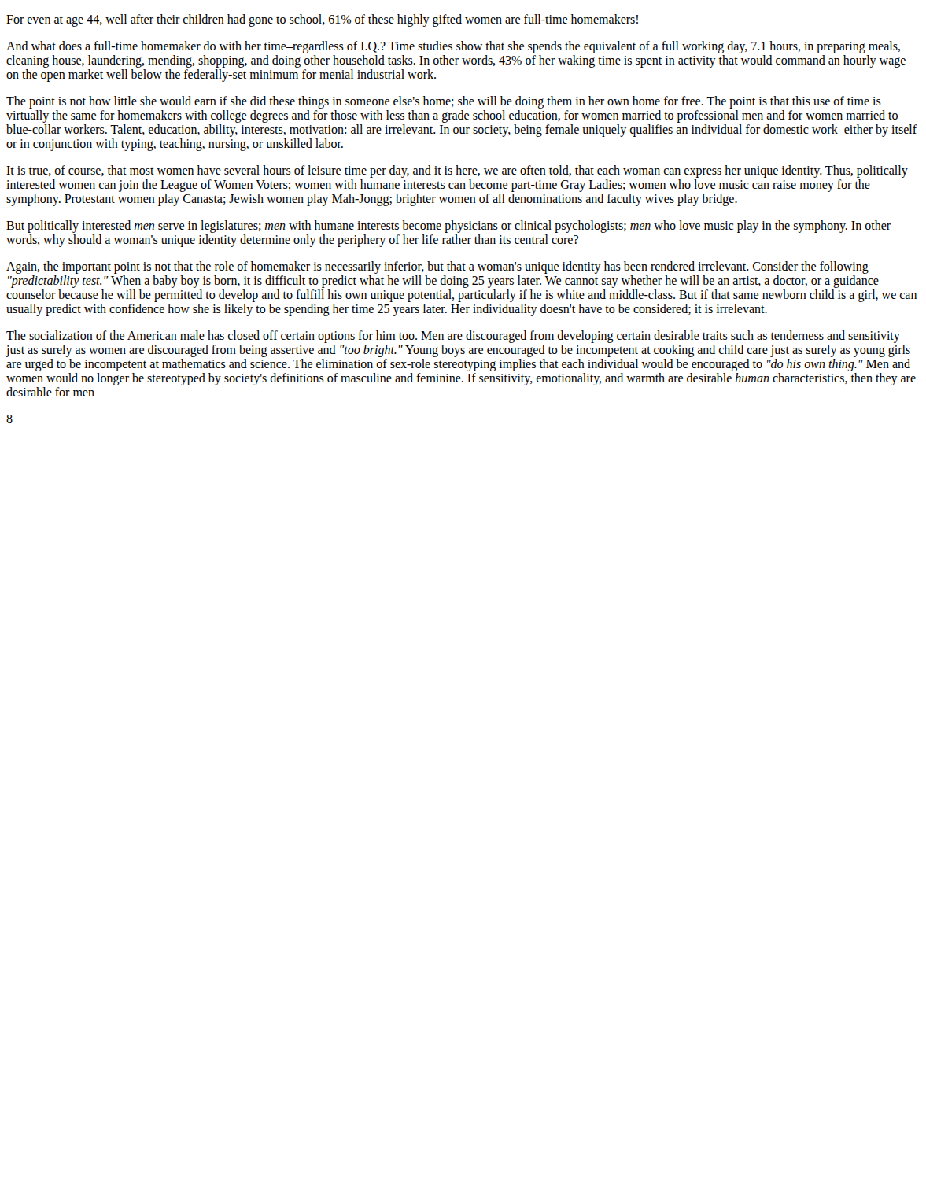For even at age 44, well after their children had gone to school, 61% of these highly gifted women are full-time homemakers!
And what does a full-time homemaker do with her time–regardless of I.Q.? Time studies show that she spends the equivalent of a full working day, 7.1 hours, in preparing meals, cleaning house, laundering, mending, shopping, and doing other household tasks. In other words, 43% of her waking time is spent in activity that would command an hourly wage on the open market well below the federally-set minimum for menial industrial work.
The point is not how little she would earn if she did these things in someone else's home; she will be doing them in her own home for free. The point is that this use of time is virtually the same for homemakers with college degrees and for those with less than a grade school education, for women married to professional men and for women married to blue-collar workers. Talent, education, ability, interests, motivation: all are irrelevant. In our society, being female uniquely qualifies an individual for domestic work–either by itself or in conjunction with typing, teaching, nursing, or unskilled labor.
It is true, of course, that most women have several hours of leisure time per day, and it is here, we are often told, that each woman can express her unique identity. Thus, politically interested women can join the League of Women Voters; women with humane interests can become part-time Gray Ladies; women who love music can raise money for the symphony. Protestant women play Canasta; Jewish women play Mah-Jongg; brighter women of all denominations and faculty wives play bridge.
But politically interested men serve in legislatures; men with humane interests become physicians or clinical psychologists; men who love music play in the symphony. In other words, why should a woman's unique identity determine only the periphery of her life rather than its central core?
Again, the important point is not that the role of homemaker is necessarily inferior, but that a woman's unique identity has been rendered irrelevant. Consider the following "predictability test." When a baby boy is born, it is difficult to predict what he will be doing 25 years later. We cannot say whether he will be an artist, a doctor, or a guidance counselor because he will be permitted to develop and to fulfill his own unique potential, particularly if he is white and middle-class. But if that same newborn child is a girl, we can usually predict with confidence how she is likely to be spending her time 25 years later. Her individuality doesn't have to be considered; it is irrelevant.
The socialization of the American male has closed off certain options for him too. Men are discouraged from developing certain desirable traits such as tenderness and sensitivity just as surely as women are discouraged from being assertive and "too bright." Young boys are encouraged to be incompetent at cooking and child care just as surely as young girls are urged to be incompetent at mathematics and science. The elimination of sex-role stereotyping implies that each individual would be encouraged to "do his own thing." Men and women would no longer be stereotyped by society's definitions of masculine and feminine. If sensitivity, emotionality, and warmth are desirable human characteristics, then they are desirable for men
8